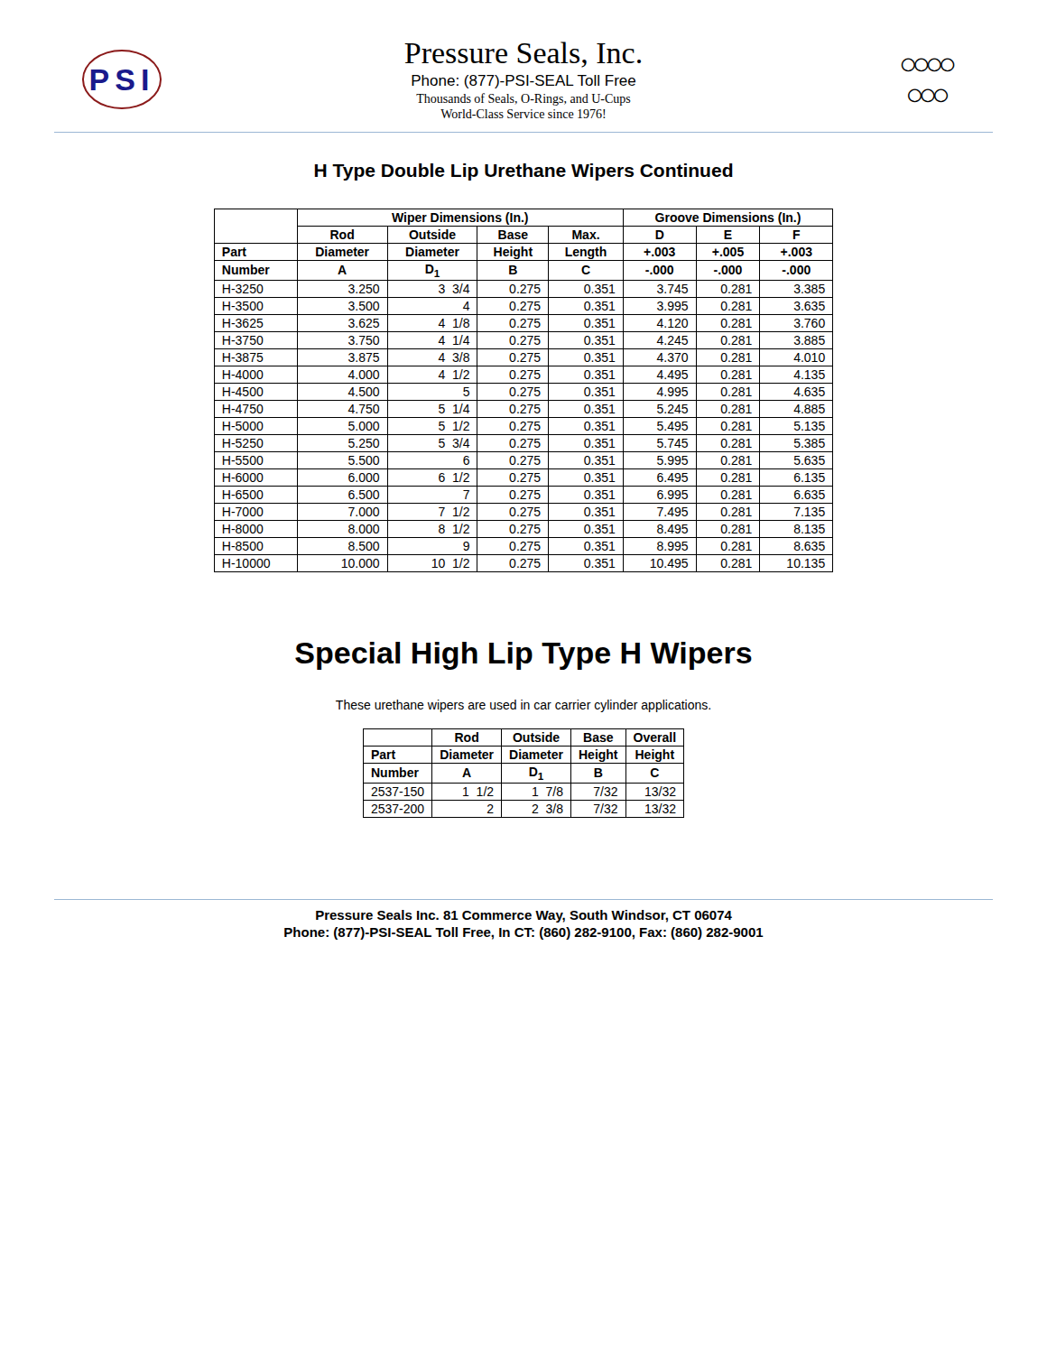PSI
Pressure Seals, Inc.
Phone: (877)-PSI-SEAL Toll Free
Thousands of Seals, O-Rings, and U-Cups
World-Class Service since 1976!
○○○○
○○○
H Type Double Lip Urethane Wipers Continued
| | Wiper Dimensions (In.) | Groove Dimensions (In.) |
| --- | --- | --- |
| | Rod | Outside | Base | Max. | D | E | F |
| Part | Diameter | Diameter | Height | Length | +.003 | +.005 | +.003 |
| Number | A | D 1 | B | C | -.000 | -.000 | -.000 |
| H-3250 | 3.250 | 3 3/4 | 0.275 | 0.351 | 3.745 | 0.281 | 3.385 |
| H-3500 | 3.500 | 4 | 0.275 | 0.351 | 3.995 | 0.281 | 3.635 |
| H-3625 | 3.625 | 4 1/8 | 0.275 | 0.351 | 4.120 | 0.281 | 3.760 |
| H-3750 | 3.750 | 4 1/4 | 0.275 | 0.351 | 4.245 | 0.281 | 3.885 |
| H-3875 | 3.875 | 4 3/8 | 0.275 | 0.351 | 4.370 | 0.281 | 4.010 |
| H-4000 | 4.000 | 4 1/2 | 0.275 | 0.351 | 4.495 | 0.281 | 4.135 |
| H-4500 | 4.500 | 5 | 0.275 | 0.351 | 4.995 | 0.281 | 4.635 |
| H-4750 | 4.750 | 5 1/4 | 0.275 | 0.351 | 5.245 | 0.281 | 4.885 |
| H-5000 | 5.000 | 5 1/2 | 0.275 | 0.351 | 5.495 | 0.281 | 5.135 |
| H-5250 | 5.250 | 5 3/4 | 0.275 | 0.351 | 5.745 | 0.281 | 5.385 |
| H-5500 | 5.500 | 6 | 0.275 | 0.351 | 5.995 | 0.281 | 5.635 |
| H-6000 | 6.000 | 6 1/2 | 0.275 | 0.351 | 6.495 | 0.281 | 6.135 |
| H-6500 | 6.500 | 7 | 0.275 | 0.351 | 6.995 | 0.281 | 6.635 |
| H-7000 | 7.000 | 7 1/2 | 0.275 | 0.351 | 7.495 | 0.281 | 7.135 |
| H-8000 | 8.000 | 8 1/2 | 0.275 | 0.351 | 8.495 | 0.281 | 8.135 |
| H-8500 | 8.500 | 9 | 0.275 | 0.351 | 8.995 | 0.281 | 8.635 |
| H-10000 | 10.000 | 10 1/2 | 0.275 | 0.351 | 10.495 | 0.281 | 10.135 |
Special High Lip Type H Wipers
These urethane wipers are used in car carrier cylinder applications.
| | Rod | Outside | Base | Overall |
| --- | --- | --- | --- | --- |
| Part | Diameter | Diameter | Height | Height |
| Number | A | D 1 | B | C |
| 2537-150 | 1 1/2 | 1 7/8 | 7/32 | 13/32 |
| 2537-200 | 2 | 2 3/8 | 7/32 | 13/32 |
Pressure Seals Inc. 81 Commerce Way, South Windsor, CT 06074
Phone: (877)-PSI-SEAL Toll Free, In CT: (860) 282-9100, Fax: (860) 282-9001